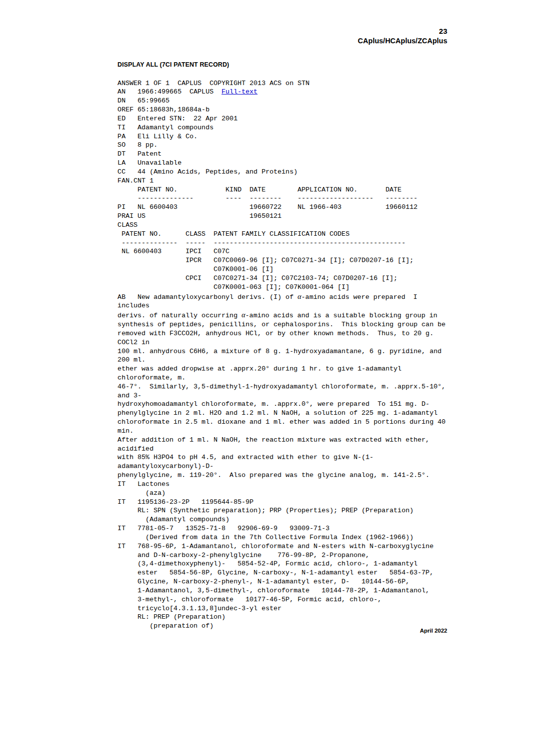23
CAplus/HCAplus/ZCAplus
DISPLAY ALL (7CI PATENT RECORD)
ANSWER 1 OF 1  CAPLUS  COPYRIGHT 2013 ACS on STN
AN   1966:499665  CAPLUS  Full-text
DN   65:99665
OREF 65:18683h,18684a-b
ED   Entered STN:  22 Apr 2001
TI   Adamantyl compounds
PA   Eli Lilly & Co.
SO   8 pp.
DT   Patent
LA   Unavailable
CC   44 (Amino Acids, Peptides, and Proteins)
FAN.CNT 1
     PATENT NO.            KIND  DATE        APPLICATION NO.       DATE
     --------------        ----  --------    -------------------   --------
PI   NL 6600403                  19660722    NL 1966-403           19660112
PRAI US                          19650121
CLASS
 PATENT NO.      CLASS  PATENT FAMILY CLASSIFICATION CODES
 --------------  -----  ------------------------------------------------
 NL 6600403      IPCI   C07C
                 IPCR   C07C0069-96 [I]; C07C0271-34 [I]; C07D0207-16 [I];
                        C07K0001-06 [I]
                 CPCI   C07C0271-34 [I]; C07C2103-74; C07D0207-16 [I];
                        C07K0001-063 [I]; C07K0001-064 [I]
AB   New adamantyloxycarbonyl derivs. (I) of α-amino acids were prepared  I includes
derivs. of naturally occurring α-amino acids and is a suitable blocking group in
synthesis of peptides, penicillins, or cephalosporins.  This blocking group can be
removed with F3CCO2H, anhydrous HCl, or by other known methods.  Thus, to 20 g. COCl2 in
100 ml. anhydrous C6H6, a mixture of 8 g. 1-hydroxyadamantane, 6 g. pyridine, and 200 ml.
ether was added dropwise at .apprx.20° during 1 hr. to give 1-adamantyl chloroformate, m.
46-7°.  Similarly, 3,5-dimethyl-1-hydroxyadamantyl chloroformate, m. .apprx.5-10°, and 3-
hydroxyhomoadamantyl chloroformate, m. .apprx.0°, were prepared  To 151 mg. D-
phenylglycine in 2 ml. H2O and 1.2 ml. N NaOH, a solution of 225 mg. 1-adamantyl
chloroformate in 2.5 ml. dioxane and 1 ml. ether was added in 5 portions during 40 min.
After addition of 1 ml. N NaOH, the reaction mixture was extracted with ether, acidified
with 85% H3PO4 to pH 4.5, and extracted with ether to give N-(1-adamantyloxycarbonyl)-D-
phenylglycine, m. 119-20°.  Also prepared was the glycine analog, m. 141-2.5°.
IT   Lactones
       (aza)
IT   1195136-23-2P   1195644-85-9P
     RL: SPN (Synthetic preparation); PRP (Properties); PREP (Preparation)
       (Adamantyl compounds)
IT   7781-05-7   13525-71-8   92906-69-9   93009-71-3
       (Derived from data in the 7th Collective Formula Index (1962-1966))
IT   768-95-6P, 1-Adamantanol, chloroformate and N-esters with N-carboxyglycine
     and D-N-carboxy-2-phenylglycine    776-99-8P, 2-Propanone,
     (3,4-dimethoxyphenyl)-   5854-52-4P, Formic acid, chloro-, 1-adamantyl
     ester   5854-56-8P, Glycine, N-carboxy-, N-1-adamantyl ester   5854-63-7P,
     Glycine, N-carboxy-2-phenyl-, N-1-adamantyl ester, D-   10144-56-6P,
     1-Adamantanol, 3,5-dimethyl-, chloroformate   10144-78-2P, 1-Adamantanol,
     3-methyl-, chloroformate   10177-46-5P, Formic acid, chloro-,
     tricyclo[4.3.1.13,8]undec-3-yl ester
     RL: PREP (Preparation)
        (preparation of)
April 2022